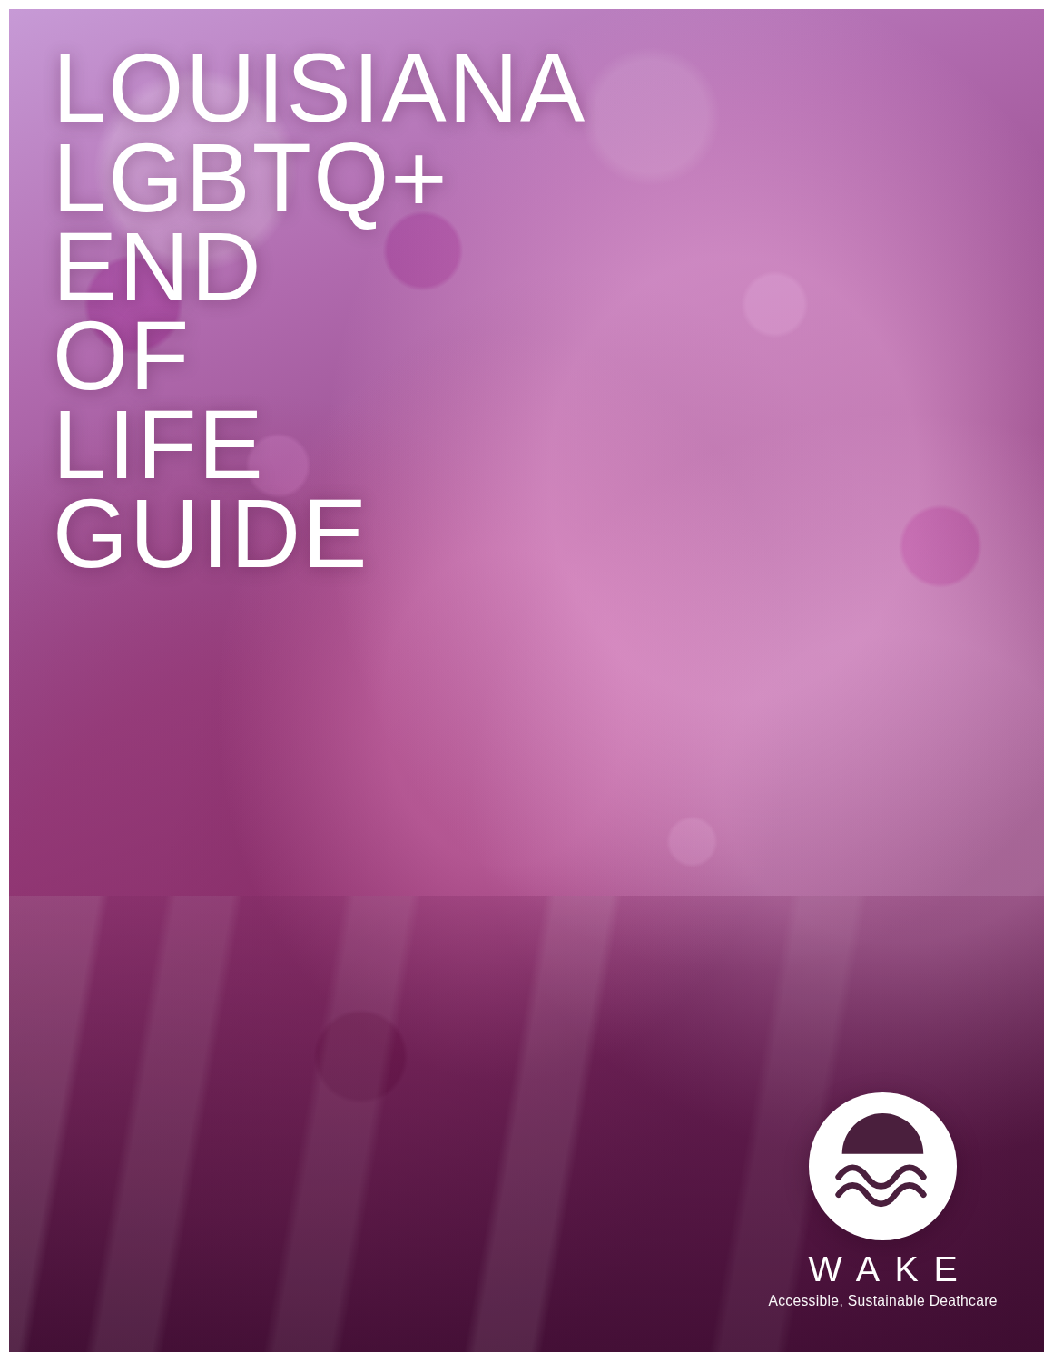Cover image: a close-up photograph of a bouquet of roses, zinnias, and assorted blossoms draped over satin fabric, tinted in shades of purple and magenta.
Louisiana LGBTQ+ End of Life Guide
Wake
Accessible, Sustainable Deathcare